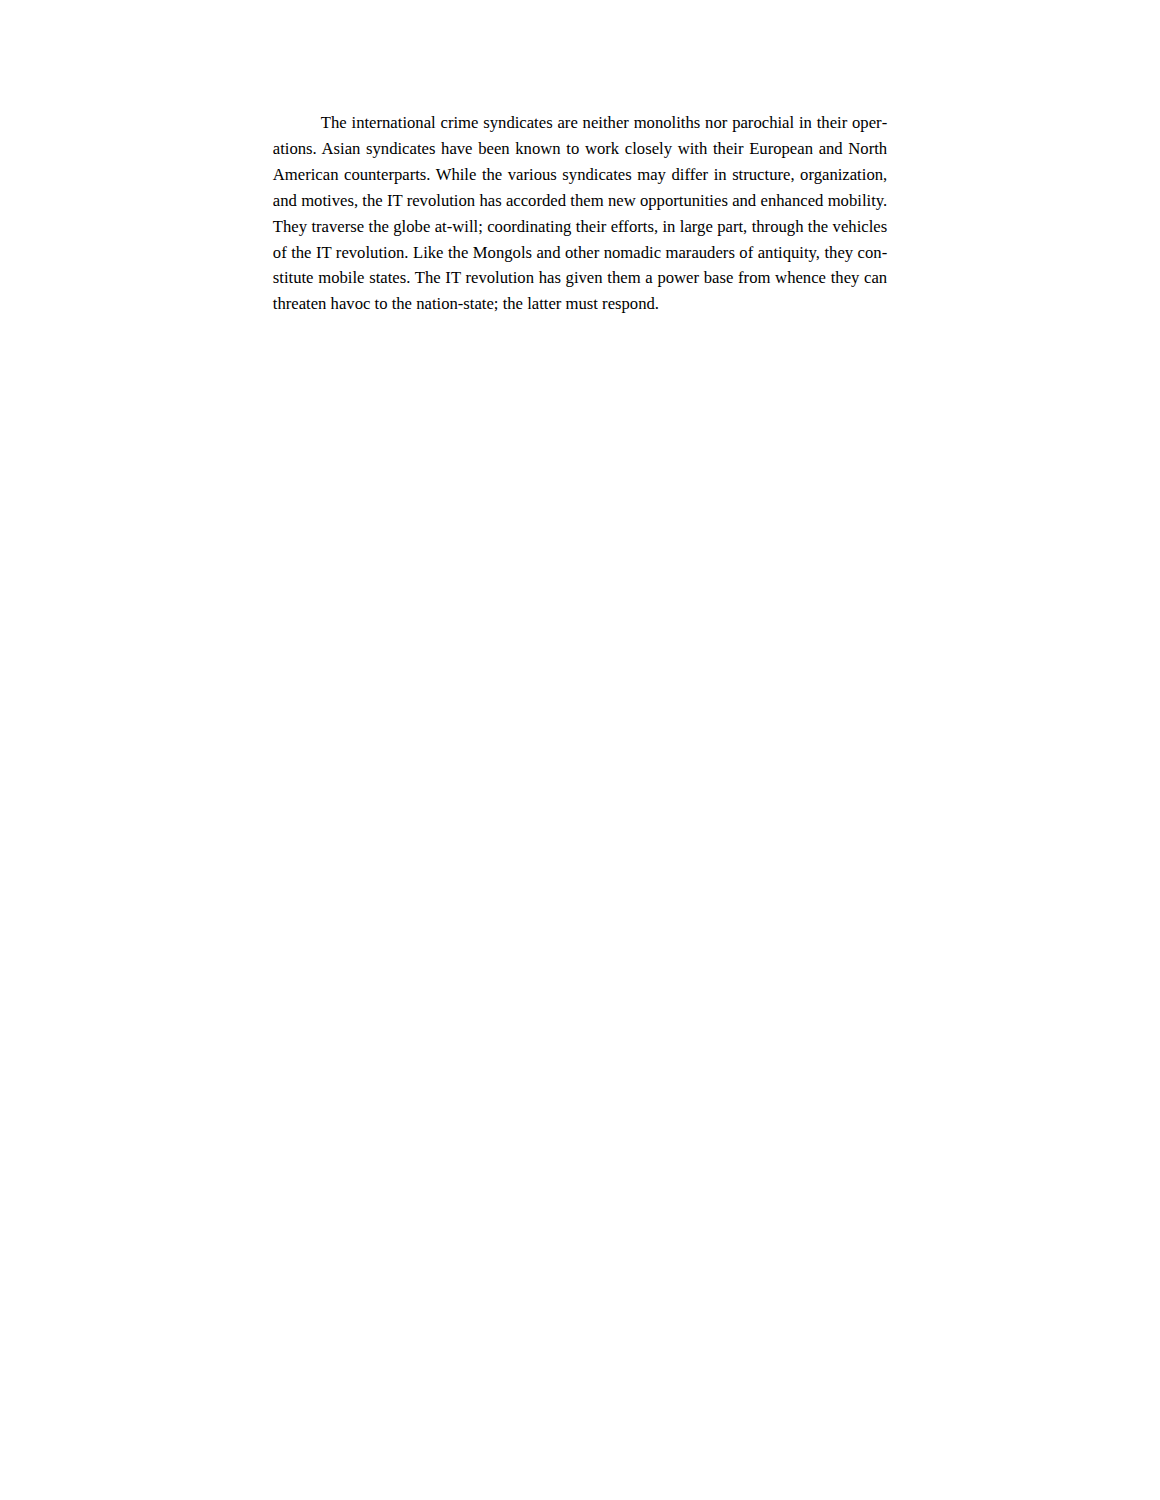The international crime syndicates are neither monoliths nor parochial in their operations. Asian syndicates have been known to work closely with their European and North American counterparts. While the various syndicates may differ in structure, organization, and motives, the IT revolution has accorded them new opportunities and enhanced mobility. They traverse the globe at-will; coordinating their efforts, in large part, through the vehicles of the IT revolution. Like the Mongols and other nomadic marauders of antiquity, they constitute mobile states. The IT revolution has given them a power base from whence they can threaten havoc to the nation-state; the latter must respond.